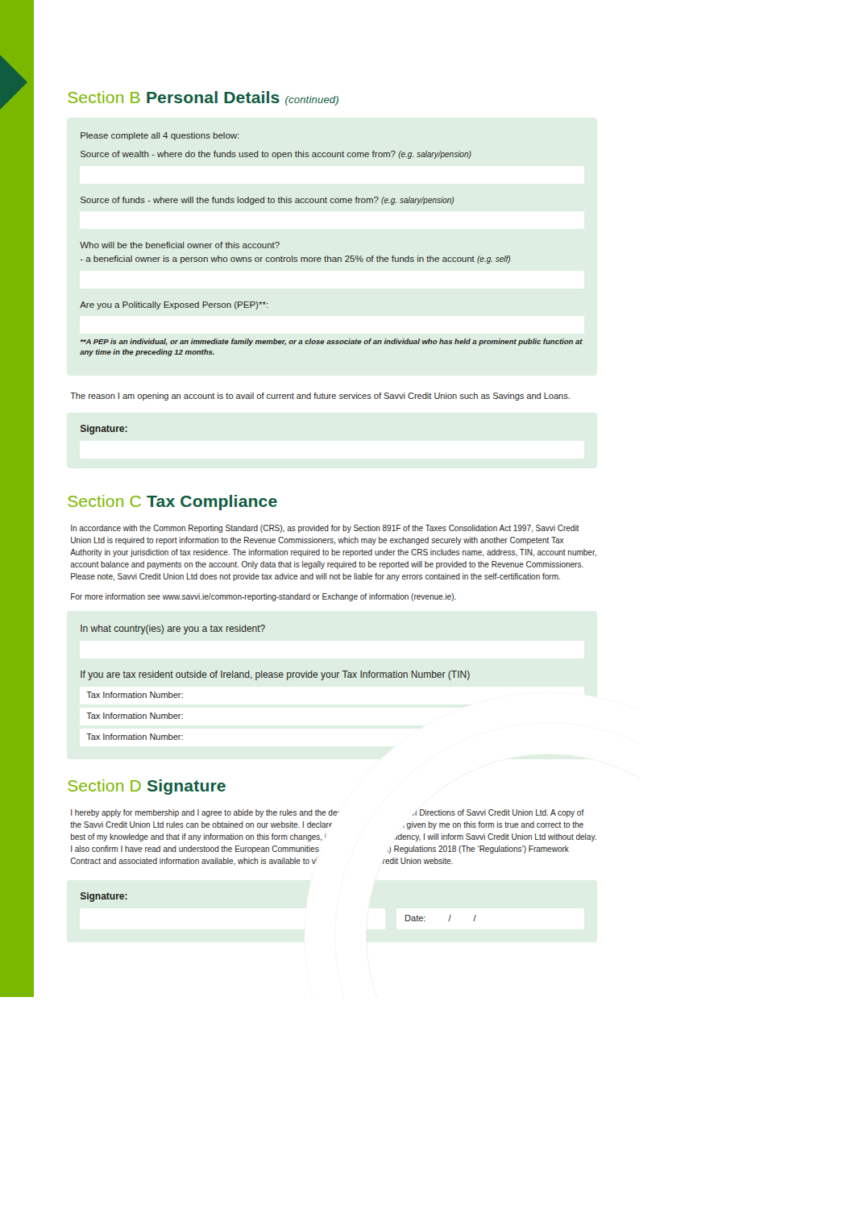Section B Personal Details (continued)
Please complete all 4 questions below:
Source of wealth - where do the funds used to open this account come from? (e.g. salary/pension)
Source of funds - where will the funds lodged to this account come from? (e.g. salary/pension)
Who will be the beneficial owner of this account?
- a beneficial owner is a person who owns or controls more than 25% of the funds in the account (e.g. self)
Are you a Politically Exposed Person (PEP)**:
**A PEP is an individual, or an immediate family member, or a close associate of an individual who has held a prominent public function at any time in the preceding 12 months.
The reason I am opening an account is to avail of current and future services of Savvi Credit Union such as Savings and Loans.
Signature:
Section C Tax Compliance
In accordance with the Common Reporting Standard (CRS), as provided for by Section 891F of the Taxes Consolidation Act 1997, Savvi Credit Union Ltd is required to report information to the Revenue Commissioners, which may be exchanged securely with another Competent Tax Authority in your jurisdiction of tax residence. The information required to be reported under the CRS includes name, address, TIN, account number, account balance and payments on the account. Only data that is legally required to be reported will be provided to the Revenue Commissioners. Please note, Savvi Credit Union Ltd does not provide tax advice and will not be liable for any errors contained in the self-certification form.
For more information see www.savvi.ie/common-reporting-standard or Exchange of information (revenue.ie).
In what country(ies) are you a tax resident?
If you are tax resident outside of Ireland, please provide your Tax Information Number (TIN)
Tax Information Number:
Tax Information Number:
Tax Information Number:
Section D Signature
I hereby apply for membership and I agree to abide by the rules and the decisions of the Board of Directions of Savvi Credit Union Ltd. A copy of the Savvi Credit Union Ltd rules can be obtained on our website. I declare that the information given by me on this form is true and correct to the best of my knowledge and that if any information on this form changes, including my tax residency, I will inform Savvi Credit Union Ltd without delay. I also confirm I have read and understood the European Communities (Payment Services) Regulations 2018 (The ‘Regulations’) Framework Contract and associated information available, which is available to view on the Savvi Credit Union website.
Signature:
Date: / /